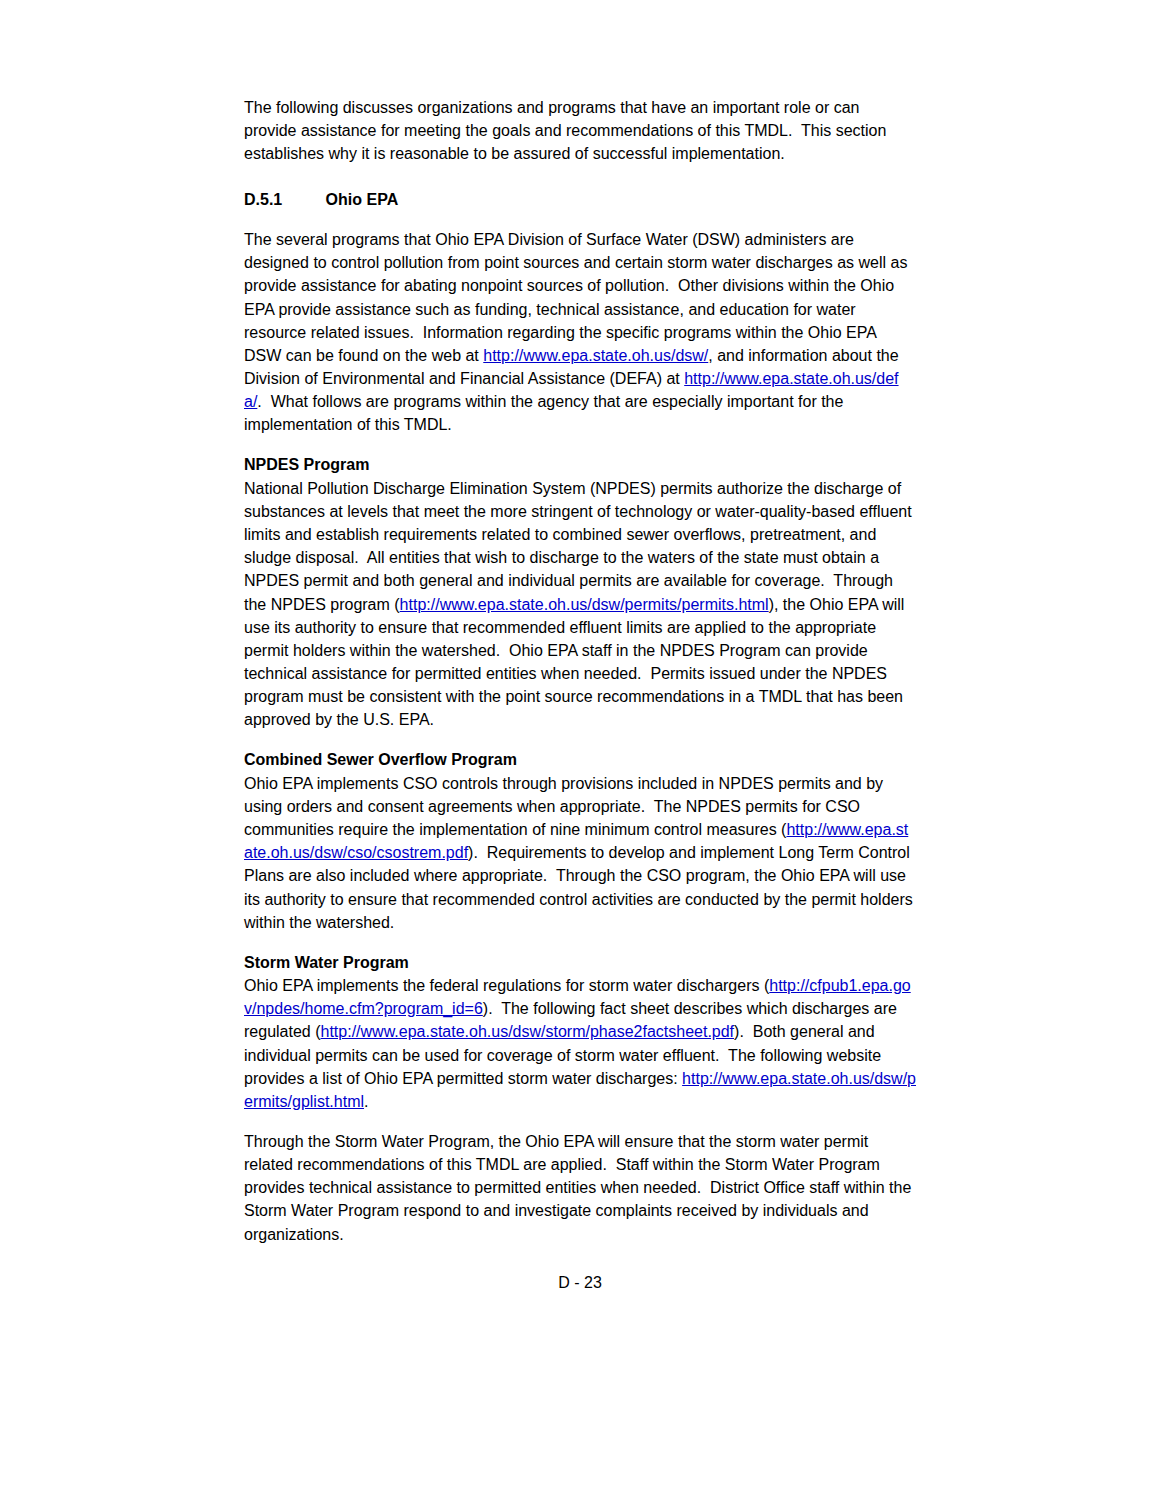The following discusses organizations and programs that have an important role or can provide assistance for meeting the goals and recommendations of this TMDL. This section establishes why it is reasonable to be assured of successful implementation.
D.5.1 Ohio EPA
The several programs that Ohio EPA Division of Surface Water (DSW) administers are designed to control pollution from point sources and certain storm water discharges as well as provide assistance for abating nonpoint sources of pollution. Other divisions within the Ohio EPA provide assistance such as funding, technical assistance, and education for water resource related issues. Information regarding the specific programs within the Ohio EPA DSW can be found on the web at http://www.epa.state.oh.us/dsw/, and information about the Division of Environmental and Financial Assistance (DEFA) at http://www.epa.state.oh.us/defa/. What follows are programs within the agency that are especially important for the implementation of this TMDL.
NPDES Program
National Pollution Discharge Elimination System (NPDES) permits authorize the discharge of substances at levels that meet the more stringent of technology or water-quality-based effluent limits and establish requirements related to combined sewer overflows, pretreatment, and sludge disposal. All entities that wish to discharge to the waters of the state must obtain a NPDES permit and both general and individual permits are available for coverage. Through the NPDES program (http://www.epa.state.oh.us/dsw/permits/permits.html), the Ohio EPA will use its authority to ensure that recommended effluent limits are applied to the appropriate permit holders within the watershed. Ohio EPA staff in the NPDES Program can provide technical assistance for permitted entities when needed. Permits issued under the NPDES program must be consistent with the point source recommendations in a TMDL that has been approved by the U.S. EPA.
Combined Sewer Overflow Program
Ohio EPA implements CSO controls through provisions included in NPDES permits and by using orders and consent agreements when appropriate. The NPDES permits for CSO communities require the implementation of nine minimum control measures (http://www.epa.state.oh.us/dsw/cso/csostrem.pdf). Requirements to develop and implement Long Term Control Plans are also included where appropriate. Through the CSO program, the Ohio EPA will use its authority to ensure that recommended control activities are conducted by the permit holders within the watershed.
Storm Water Program
Ohio EPA implements the federal regulations for storm water dischargers (http://cfpub1.epa.gov/npdes/home.cfm?program_id=6). The following fact sheet describes which discharges are regulated (http://www.epa.state.oh.us/dsw/storm/phase2factsheet.pdf). Both general and individual permits can be used for coverage of storm water effluent. The following website provides a list of Ohio EPA permitted storm water discharges: http://www.epa.state.oh.us/dsw/permits/gplist.html.
Through the Storm Water Program, the Ohio EPA will ensure that the storm water permit related recommendations of this TMDL are applied. Staff within the Storm Water Program provides technical assistance to permitted entities when needed. District Office staff within the Storm Water Program respond to and investigate complaints received by individuals and organizations.
D - 23